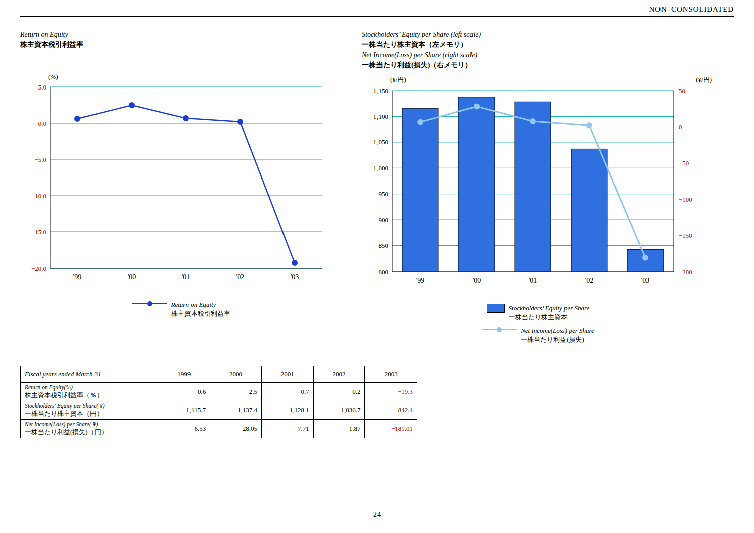NON–CONSOLIDATED
Return on Equity
株主資本税引利益率
(%)
5.0 0.0 −5.0 −10.0 −15.0 −20.0 '99 '00 '01 '02 '03
Return on Equity
株主資本税引利益率
Stockholders’ Equity per Share (left scale)
一株当たり株主資本（左メモリ）
Net Income(Loss) per Share (right scale)
一株当たり利益(損失)（右メモリ）
(¥/円) (¥/円)
1,150 1,100 1,050 1,000 950 900 850 800 50 0 −50 −100 −150 −200 '99 '00 '01 '02 '03
Stockholders’ Equity per Share
一株当たり株主資本
Net Income(Loss) per Share
一株当たり利益(損失)
| Fiscal years ended March 31 | 1999 | 2000 | 2001 | 2002 | 2003 |
| --- | --- | --- | --- | --- | --- |
| Return on Equity(%) 株主資本税引利益率（％） | 0.6 | 2.5 | 0.7 | 0.2 | −19.3 |
| Stockholders' Equity per Share( ¥) 一株当たり株主資本（円） | 1,115.7 | 1,137.4 | 1,128.1 | 1,036.7 | 842.4 |
| Net Income(Loss) per Share( ¥) 一株当たり利益(損失)（円） | 6.53 | 28.05 | 7.71 | 1.87 | −181.01 |
– 24 –